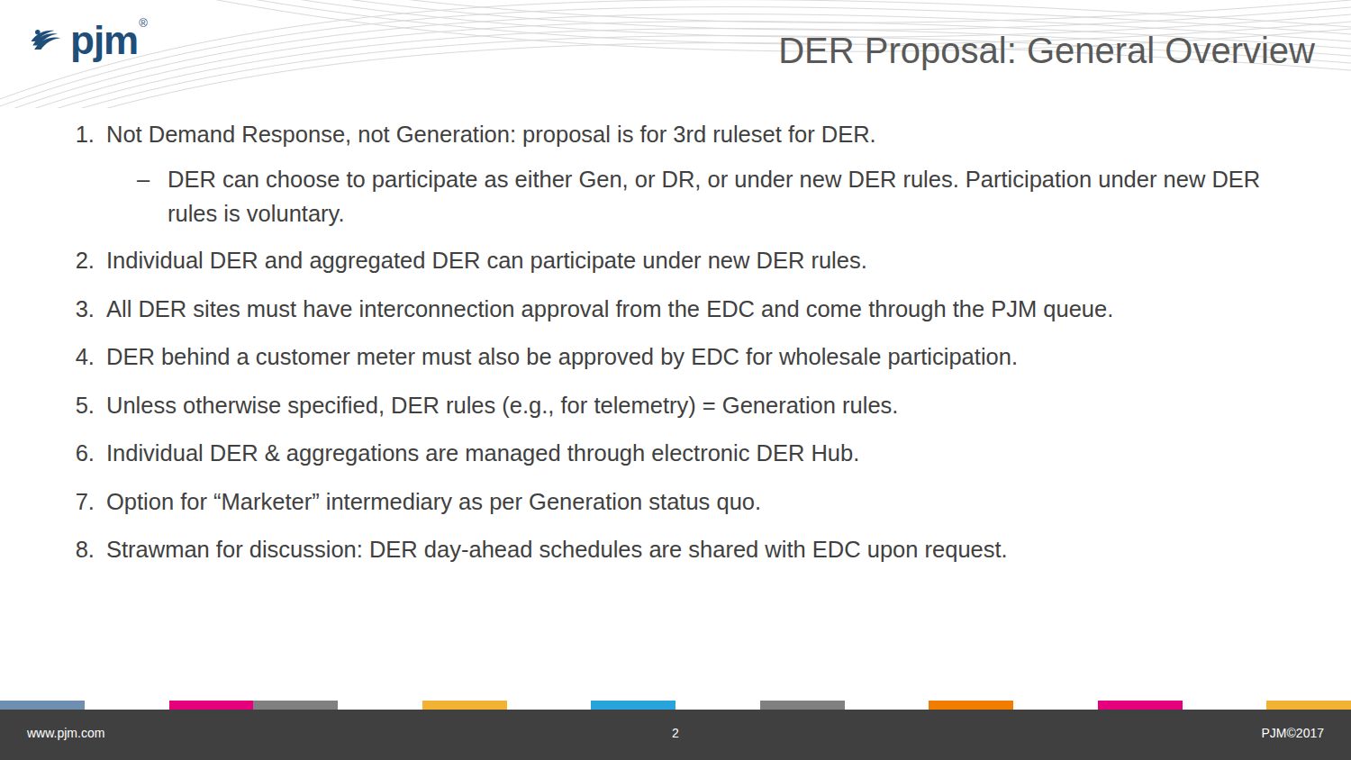pjm®
DER Proposal: General Overview
Not Demand Response, not Generation: proposal is for 3rd ruleset for DER.
DER can choose to participate as either Gen, or DR, or under new DER rules. Participation under new DER rules is voluntary.
Individual DER and aggregated DER can participate under new DER rules.
All DER sites must have interconnection approval from the EDC and come through the PJM queue.
DER behind a customer meter must also be approved by EDC for wholesale participation.
Unless otherwise specified, DER rules (e.g., for telemetry) = Generation rules.
Individual DER & aggregations are managed through electronic DER Hub.
Option for “Marketer” intermediary as per Generation status quo.
Strawman for discussion: DER day-ahead schedules are shared with EDC upon request.
www.pjm.com
2
PJM©2017